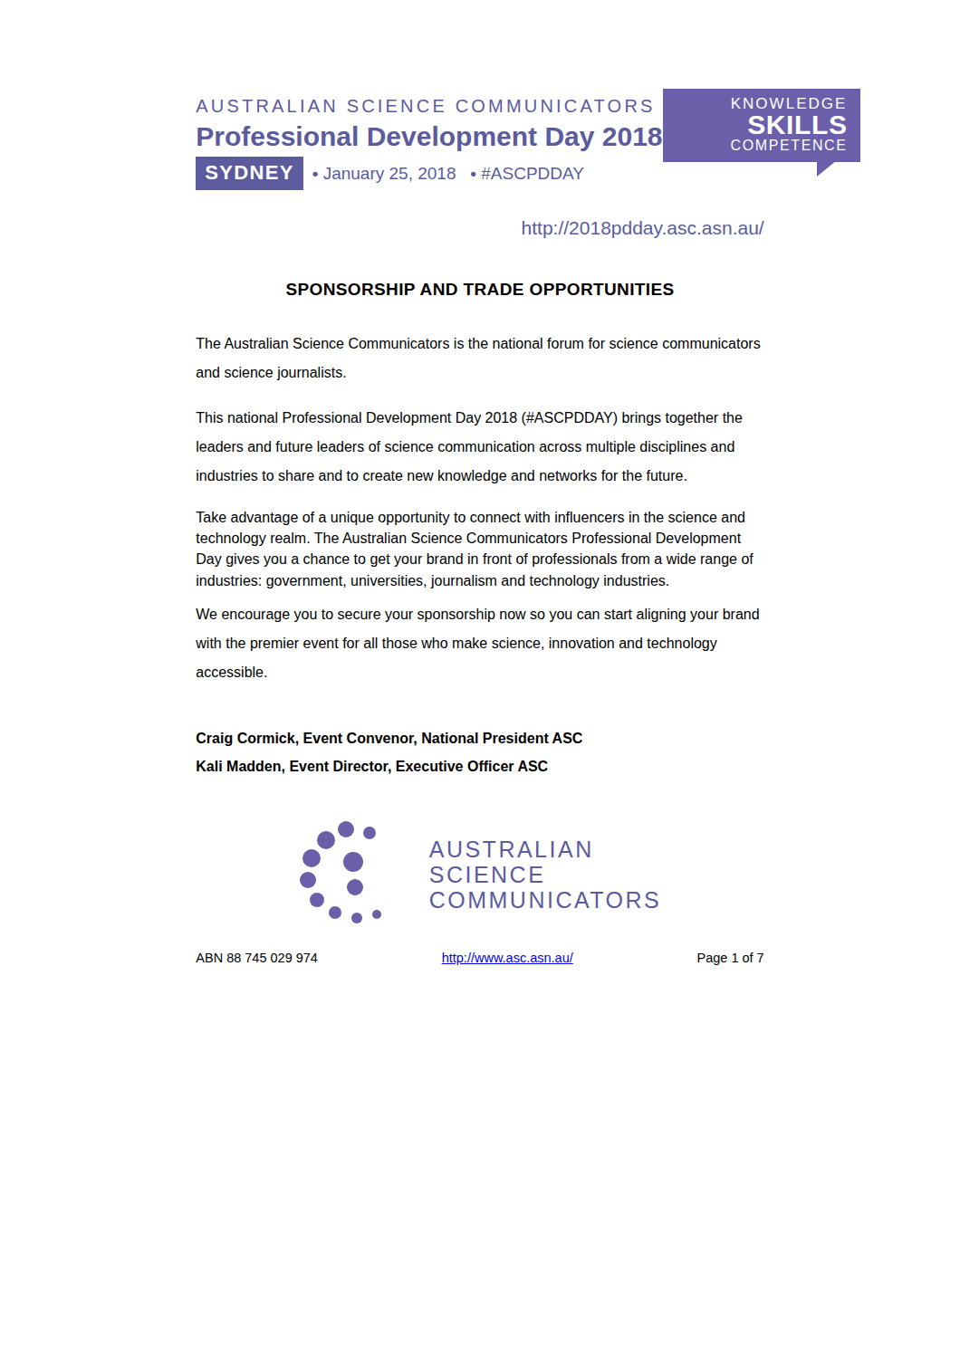AUSTRALIAN SCIENCE COMMUNICATORS
Professional Development Day 2018
SYDNEY • January 25, 2018 • #ASCPDDAY
KNOWLEDGE SKILLS COMPETENCE
http://2018pdday.asc.asn.au/
SPONSORSHIP AND TRADE OPPORTUNITIES
The Australian Science Communicators is the national forum for science communicators and science journalists.
This national Professional Development Day 2018 (#ASCPDDAY) brings together the leaders and future leaders of science communication across multiple disciplines and industries to share and to create new knowledge and networks for the future.
Take advantage of a unique opportunity to connect with influencers in the science and technology realm. The Australian Science Communicators Professional Development Day gives you a chance to get your brand in front of professionals from a wide range of industries: government, universities, journalism and technology industries.
We encourage you to secure your sponsorship now so you can start aligning your brand with the premier event for all those who make science, innovation and technology accessible.
Craig Cormick, Event Convenor, National President ASC
Kali Madden, Event Director, Executive Officer ASC
Australian
Science
Communicators
ABN 88 745 029 974
http://www.asc.asn.au/
Page 1 of 7